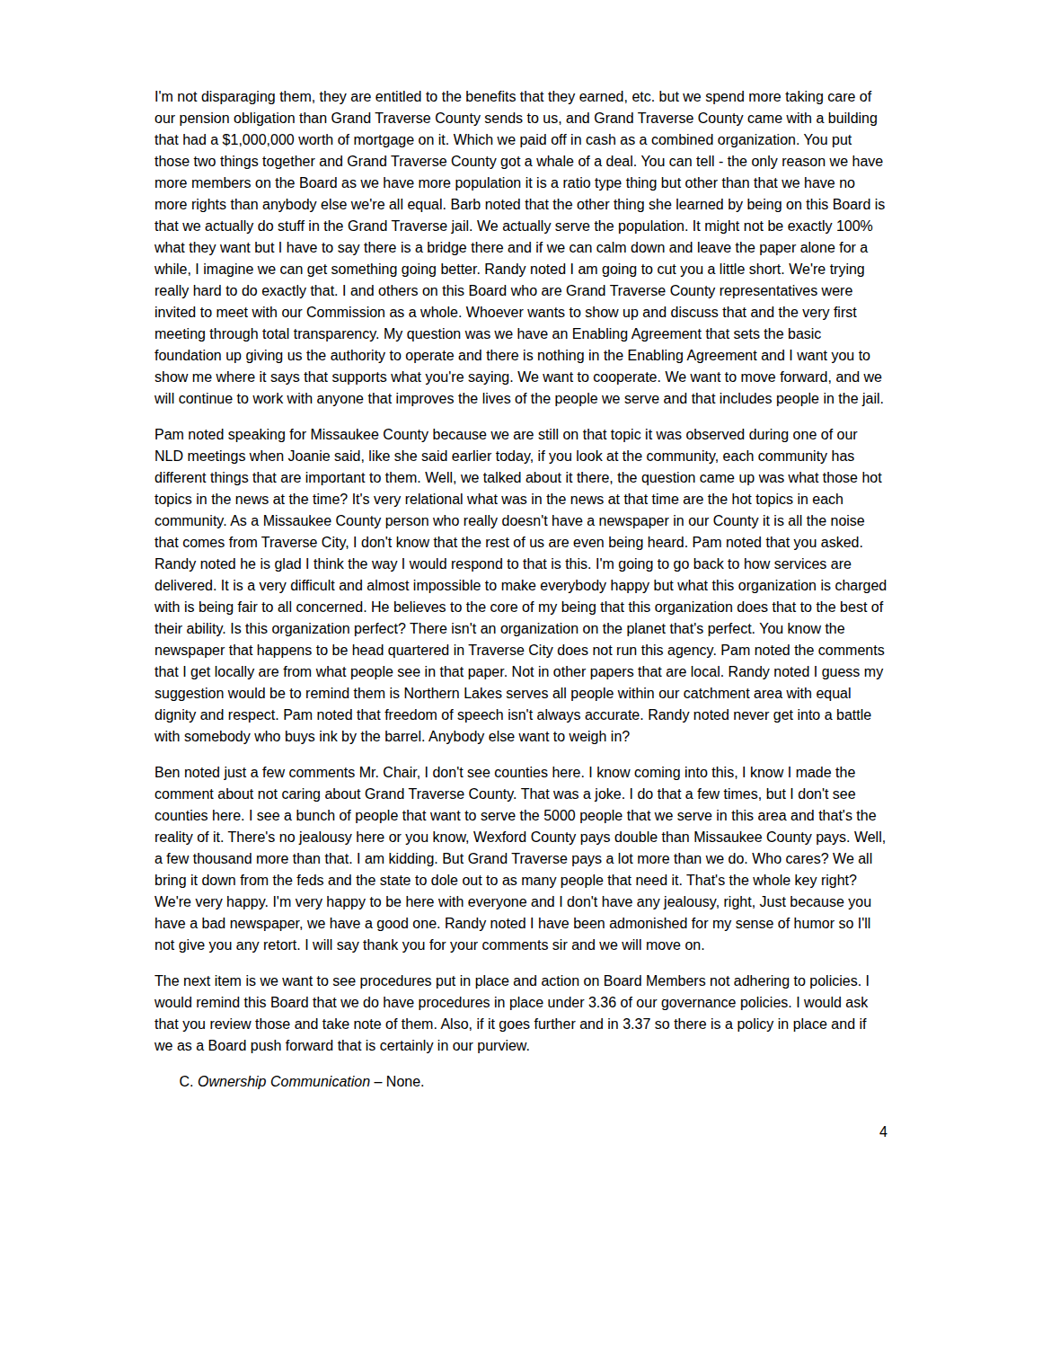I'm not disparaging them, they are entitled to the benefits that they earned, etc. but we spend more taking care of our pension obligation than Grand Traverse County sends to us, and Grand Traverse County came with a building that had a $1,000,000 worth of mortgage on it. Which we paid off in cash as a combined organization. You put those two things together and Grand Traverse County got a whale of a deal. You can tell - the only reason we have more members on the Board as we have more population it is a ratio type thing but other than that we have no more rights than anybody else we're all equal. Barb noted that the other thing she learned by being on this Board is that we actually do stuff in the Grand Traverse jail. We actually serve the population. It might not be exactly 100% what they want but I have to say there is a bridge there and if we can calm down and leave the paper alone for a while, I imagine we can get something going better. Randy noted I am going to cut you a little short. We're trying really hard to do exactly that. I and others on this Board who are Grand Traverse County representatives were invited to meet with our Commission as a whole. Whoever wants to show up and discuss that and the very first meeting through total transparency. My question was we have an Enabling Agreement that sets the basic foundation up giving us the authority to operate and there is nothing in the Enabling Agreement and I want you to show me where it says that supports what you're saying. We want to cooperate. We want to move forward, and we will continue to work with anyone that improves the lives of the people we serve and that includes people in the jail.
Pam noted speaking for Missaukee County because we are still on that topic it was observed during one of our NLD meetings when Joanie said, like she said earlier today, if you look at the community, each community has different things that are important to them. Well, we talked about it there, the question came up was what those hot topics in the news at the time? It's very relational what was in the news at that time are the hot topics in each community. As a Missaukee County person who really doesn't have a newspaper in our County it is all the noise that comes from Traverse City, I don't know that the rest of us are even being heard. Pam noted that you asked. Randy noted he is glad I think the way I would respond to that is this. I'm going to go back to how services are delivered. It is a very difficult and almost impossible to make everybody happy but what this organization is charged with is being fair to all concerned. He believes to the core of my being that this organization does that to the best of their ability. Is this organization perfect? There isn't an organization on the planet that's perfect. You know the newspaper that happens to be head quartered in Traverse City does not run this agency. Pam noted the comments that I get locally are from what people see in that paper. Not in other papers that are local. Randy noted I guess my suggestion would be to remind them is Northern Lakes serves all people within our catchment area with equal dignity and respect. Pam noted that freedom of speech isn't always accurate. Randy noted never get into a battle with somebody who buys ink by the barrel. Anybody else want to weigh in?
Ben noted just a few comments Mr. Chair, I don't see counties here. I know coming into this, I know I made the comment about not caring about Grand Traverse County. That was a joke. I do that a few times, but I don't see counties here. I see a bunch of people that want to serve the 5000 people that we serve in this area and that's the reality of it. There's no jealousy here or you know, Wexford County pays double than Missaukee County pays. Well, a few thousand more than that. I am kidding. But Grand Traverse pays a lot more than we do. Who cares? We all bring it down from the feds and the state to dole out to as many people that need it. That's the whole key right? We're very happy. I'm very happy to be here with everyone and I don't have any jealousy, right, Just because you have a bad newspaper, we have a good one. Randy noted I have been admonished for my sense of humor so I'll not give you any retort. I will say thank you for your comments sir and we will move on.
The next item is we want to see procedures put in place and action on Board Members not adhering to policies. I would remind this Board that we do have procedures in place under 3.36 of our governance policies. I would ask that you review those and take note of them. Also, if it goes further and in 3.37 so there is a policy in place and if we as a Board push forward that is certainly in our purview.
Ownership Communication – None.
4